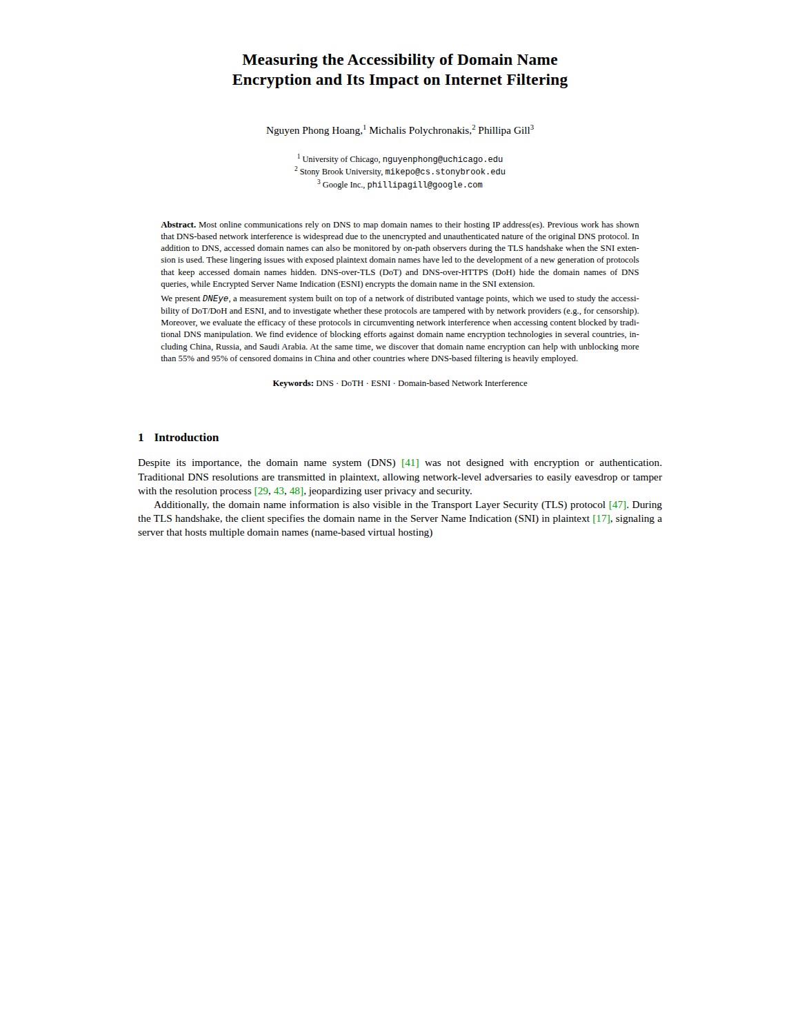Measuring the Accessibility of Domain Name
Encryption and Its Impact on Internet Filtering
Nguyen Phong Hoang,1 Michalis Polychronakis,2 Phillipa Gill3
1 University of Chicago, nguyenphong@uchicago.edu
2 Stony Brook University, mikepo@cs.stonybrook.edu
3 Google Inc., phillipagill@google.com
Abstract. Most online communications rely on DNS to map domain names to their hosting IP address(es). Previous work has shown that DNS-based network interference is widespread due to the unencrypted and unauthenticated nature of the original DNS protocol. In addition to DNS, accessed domain names can also be monitored by on-path observers during the TLS handshake when the SNI extension is used. These lingering issues with exposed plaintext domain names have led to the development of a new generation of protocols that keep accessed domain names hidden. DNS-over-TLS (DoT) and DNS-over-HTTPS (DoH) hide the domain names of DNS queries, while Encrypted Server Name Indication (ESNI) encrypts the domain name in the SNI extension.
We present DNEye, a measurement system built on top of a network of distributed vantage points, which we used to study the accessibility of DoT/DoH and ESNI, and to investigate whether these protocols are tampered with by network providers (e.g., for censorship). Moreover, we evaluate the efficacy of these protocols in circumventing network interference when accessing content blocked by traditional DNS manipulation. We find evidence of blocking efforts against domain name encryption technologies in several countries, including China, Russia, and Saudi Arabia. At the same time, we discover that domain name encryption can help with unblocking more than 55% and 95% of censored domains in China and other countries where DNS-based filtering is heavily employed.
Keywords: DNS · DoTH · ESNI · Domain-based Network Interference
1 Introduction
Despite its importance, the domain name system (DNS) [41] was not designed with encryption or authentication. Traditional DNS resolutions are transmitted in plaintext, allowing network-level adversaries to easily eavesdrop or tamper with the resolution process [29, 43, 48], jeopardizing user privacy and security.
Additionally, the domain name information is also visible in the Transport Layer Security (TLS) protocol [47]. During the TLS handshake, the client specifies the domain name in the Server Name Indication (SNI) in plaintext [17], signaling a server that hosts multiple domain names (name-based virtual hosting)